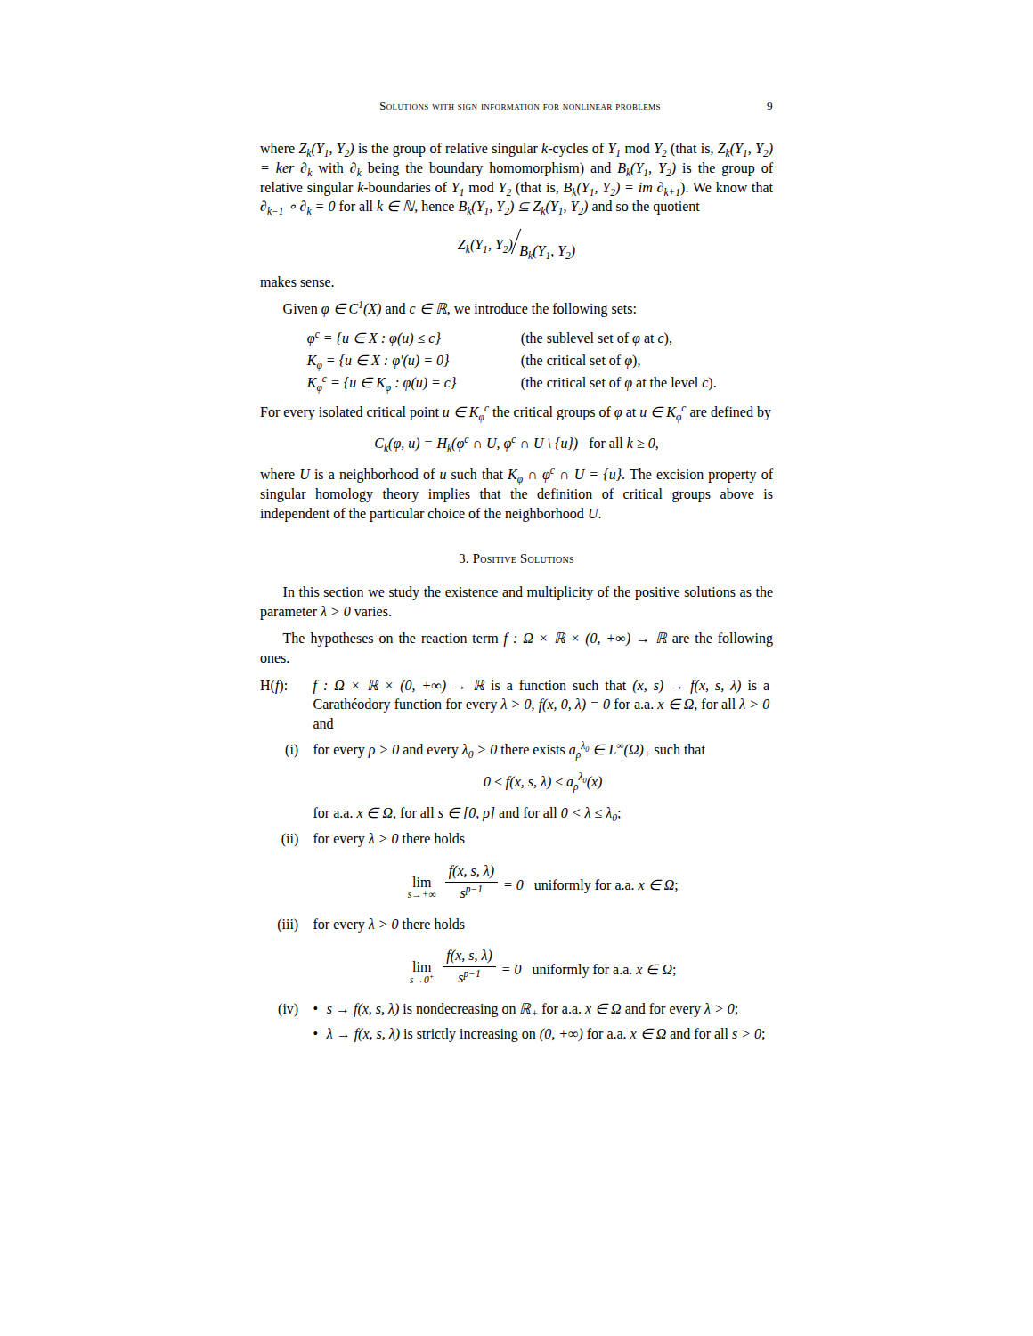Solutions with sign information for nonlinear problems 9
where Zk(Y1, Y2) is the group of relative singular k-cycles of Y1 mod Y2 (that is, Zk(Y1, Y2) = ker ∂k with ∂k being the boundary homomorphism) and Bk(Y1, Y2) is the group of relative singular k-boundaries of Y1 mod Y2 (that is, Bk(Y1, Y2) = im ∂k+1). We know that ∂k−1 ∘ ∂k = 0 for all k ∈ ℕ, hence Bk(Y1, Y2) ⊆ Zk(Y1, Y2) and so the quotient
Zk(Y1, Y2) Bk(Y1, Y2)
makes sense.
Given φ ∈ C1(X) and c ∈ ℝ, we introduce the following sets:
φc = {u ∈ X : φ(u) ≤ c}
(the sublevel set of φ at c),
Kφ = {u ∈ X : φ′(u) = 0}
(the critical set of φ),
Kφc = {u ∈ Kφ : φ(u) = c}
(the critical set of φ at the level c).
For every isolated critical point u ∈ Kφc the critical groups of φ at u ∈ Kφc are defined by
Ck(φ, u) = Hk(φc ∩ U, φc ∩ U \ {u}) for all k ≥ 0,
where U is a neighborhood of u such that Kφ ∩ φc ∩ U = {u}. The excision property of singular homology theory implies that the definition of critical groups above is independent of the particular choice of the neighborhood U.
3. Positive Solutions
In this section we study the existence and multiplicity of the positive solutions as the parameter λ > 0 varies.
The hypotheses on the reaction term f : Ω × ℝ × (0, +∞) → ℝ are the following ones.
H(f): f : Ω × ℝ × (0, +∞) → ℝ is a function such that (x, s) → f(x, s, λ) is a Carathéodory function for every λ > 0, f(x, 0, λ) = 0 for a.a. x ∈ Ω, for all λ > 0 and
(i) for every ρ > 0 and every λ0 > 0 there exists aρλ0 ∈ L∞(Ω)+ such that
0 ≤ f(x, s, λ) ≤ aρλ0(x)
for a.a. x ∈ Ω, for all s ∈ [0, ρ] and for all 0 < λ ≤ λ0;
(ii) for every λ > 0 there holds
lim s→+∞ f(x, s, λ) sp−1 = 0 uniformly for a.a. x ∈ Ω;
(iii) for every λ > 0 there holds
lim s→0+ f(x, s, λ) sp−1 = 0 uniformly for a.a. x ∈ Ω;
(iv)
s → f(x, s, λ) is nondecreasing on ℝ+ for a.a. x ∈ Ω and for every λ > 0;
λ → f(x, s, λ) is strictly increasing on (0, +∞) for a.a. x ∈ Ω and for all s > 0;